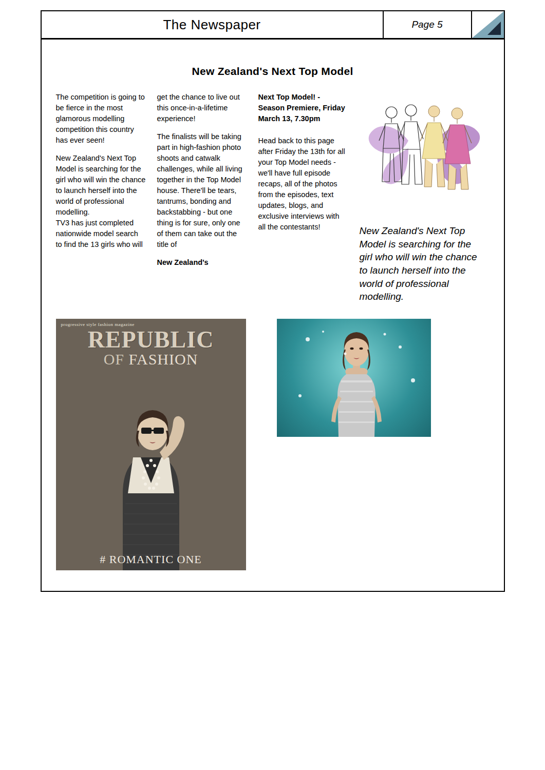The Newspaper
Page 5
New Zealand's Next Top Model
The competition is going to be fierce in the most glamorous modelling competition this country has ever seen!
New Zealand's Next Top Model is searching for the girl who will win the chance to launch herself into the world of professional modelling.
TV3 has just completed nationwide model search to find the 13 girls who will
get the chance to live out this once-in-a-lifetime experience!
The finalists will be taking part in high-fashion photo shoots and catwalk challenges, while all living together in the Top Model house. There'll be tears, tantrums, bonding and backstabbing - but one thing is for sure, only one of them can take out the title of
New Zealand's
Next Top Model! - Season Premiere, Friday March 13, 7.30pm
Head back to this page after Friday the 13th for all your Top Model needs - we'll have full episode recaps, all of the photos from the episodes, text updates, blogs, and exclusive interviews with all the contestants!
New Zealand's Next Top Model is searching for the girl who will win the chance to launch herself into the world of professional modelling.
progressive style fashion magazine
REPUBLIC
OF FASHION
# ROMANTIC ONE